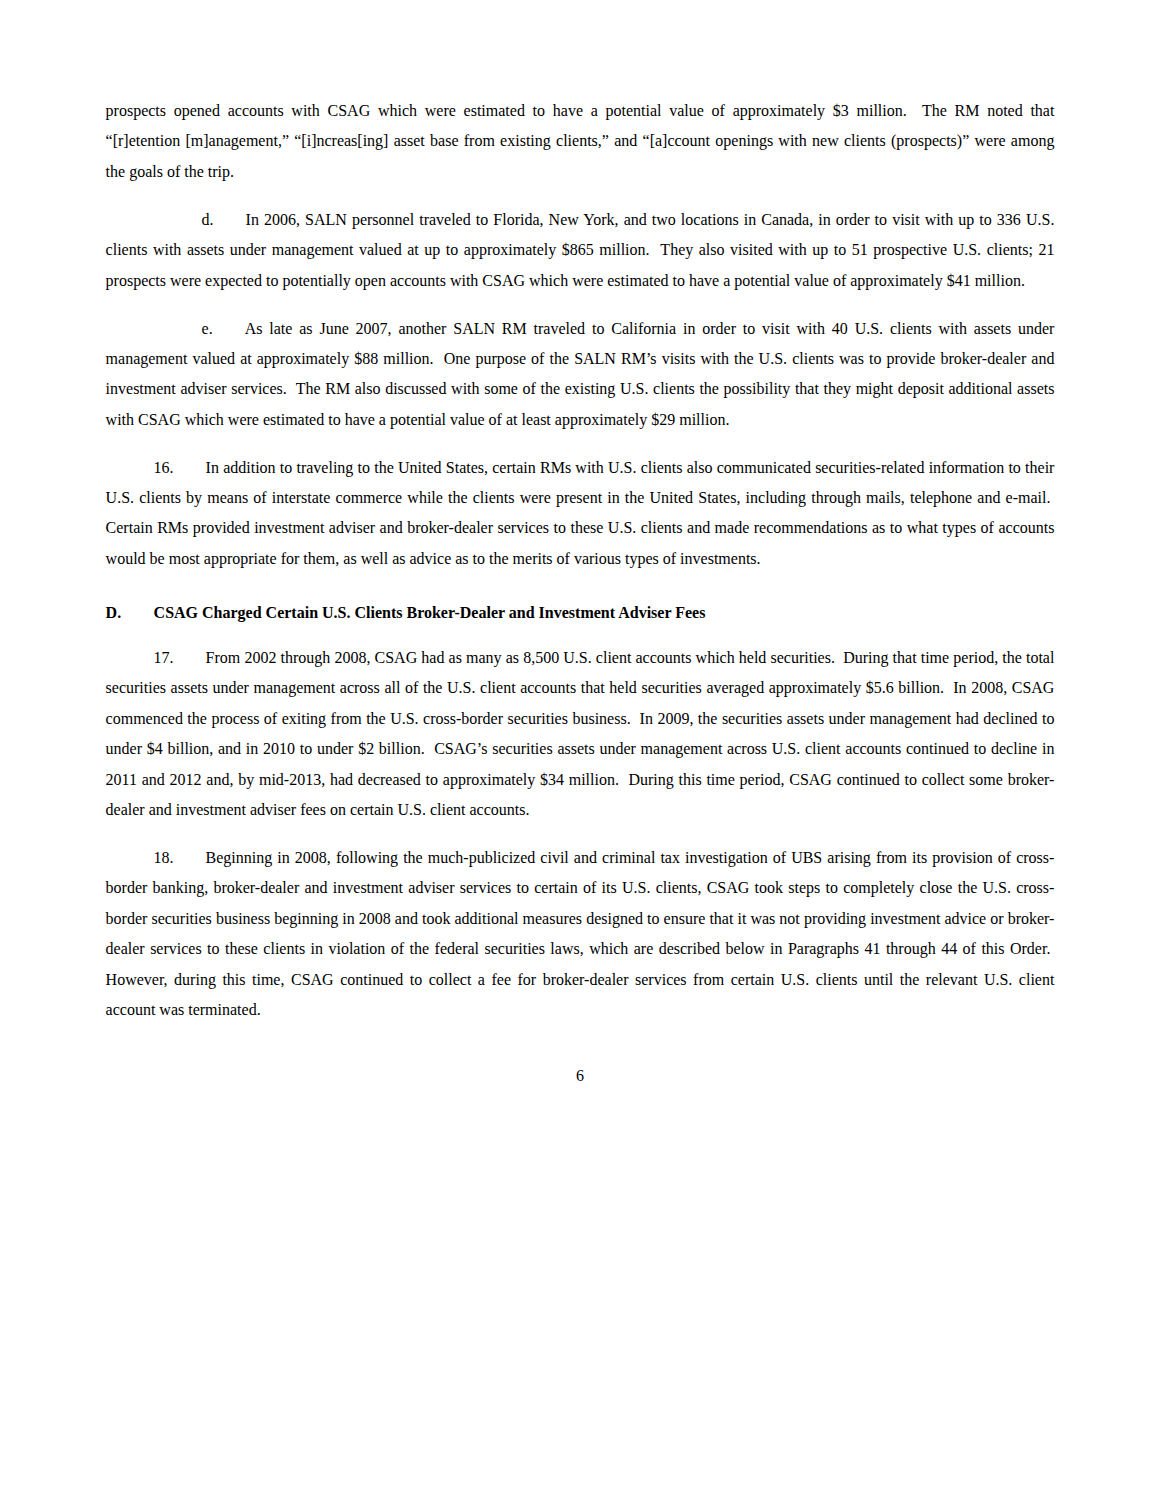prospects opened accounts with CSAG which were estimated to have a potential value of approximately $3 million. The RM noted that “[r]etention [m]anagement,” “[i]ncreas[ing] asset base from existing clients,” and “[a]ccount openings with new clients (prospects)” were among the goals of the trip.
d.  In 2006, SALN personnel traveled to Florida, New York, and two locations in Canada, in order to visit with up to 336 U.S. clients with assets under management valued at up to approximately $865 million. They also visited with up to 51 prospective U.S. clients; 21 prospects were expected to potentially open accounts with CSAG which were estimated to have a potential value of approximately $41 million.
e.  As late as June 2007, another SALN RM traveled to California in order to visit with 40 U.S. clients with assets under management valued at approximately $88 million. One purpose of the SALN RM’s visits with the U.S. clients was to provide broker-dealer and investment adviser services. The RM also discussed with some of the existing U.S. clients the possibility that they might deposit additional assets with CSAG which were estimated to have a potential value of at least approximately $29 million.
16.  In addition to traveling to the United States, certain RMs with U.S. clients also communicated securities-related information to their U.S. clients by means of interstate commerce while the clients were present in the United States, including through mails, telephone and e-mail. Certain RMs provided investment adviser and broker-dealer services to these U.S. clients and made recommendations as to what types of accounts would be most appropriate for them, as well as advice as to the merits of various types of investments.
D. CSAG Charged Certain U.S. Clients Broker-Dealer and Investment Adviser Fees
17.  From 2002 through 2008, CSAG had as many as 8,500 U.S. client accounts which held securities. During that time period, the total securities assets under management across all of the U.S. client accounts that held securities averaged approximately $5.6 billion. In 2008, CSAG commenced the process of exiting from the U.S. cross-border securities business. In 2009, the securities assets under management had declined to under $4 billion, and in 2010 to under $2 billion. CSAG’s securities assets under management across U.S. client accounts continued to decline in 2011 and 2012 and, by mid-2013, had decreased to approximately $34 million. During this time period, CSAG continued to collect some broker-dealer and investment adviser fees on certain U.S. client accounts.
18.  Beginning in 2008, following the much-publicized civil and criminal tax investigation of UBS arising from its provision of cross-border banking, broker-dealer and investment adviser services to certain of its U.S. clients, CSAG took steps to completely close the U.S. cross-border securities business beginning in 2008 and took additional measures designed to ensure that it was not providing investment advice or broker-dealer services to these clients in violation of the federal securities laws, which are described below in Paragraphs 41 through 44 of this Order. However, during this time, CSAG continued to collect a fee for broker-dealer services from certain U.S. clients until the relevant U.S. client account was terminated.
6